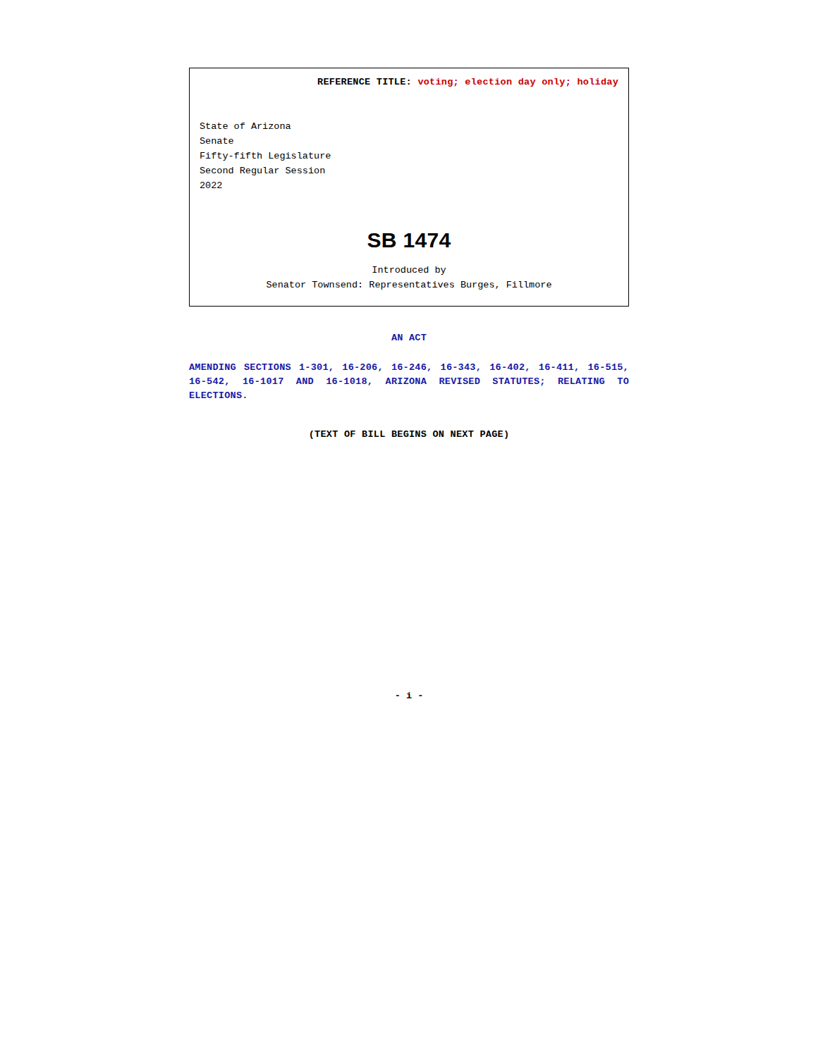REFERENCE TITLE: voting; election day only; holiday
State of Arizona
Senate
Fifty-fifth Legislature
Second Regular Session
2022
SB 1474
Introduced by
Senator Townsend: Representatives Burges, Fillmore
AN ACT
AMENDING SECTIONS 1-301, 16-206, 16-246, 16-343, 16-402, 16-411, 16-515, 16-542, 16-1017 AND 16-1018, ARIZONA REVISED STATUTES; RELATING TO ELECTIONS.
(TEXT OF BILL BEGINS ON NEXT PAGE)
- i -